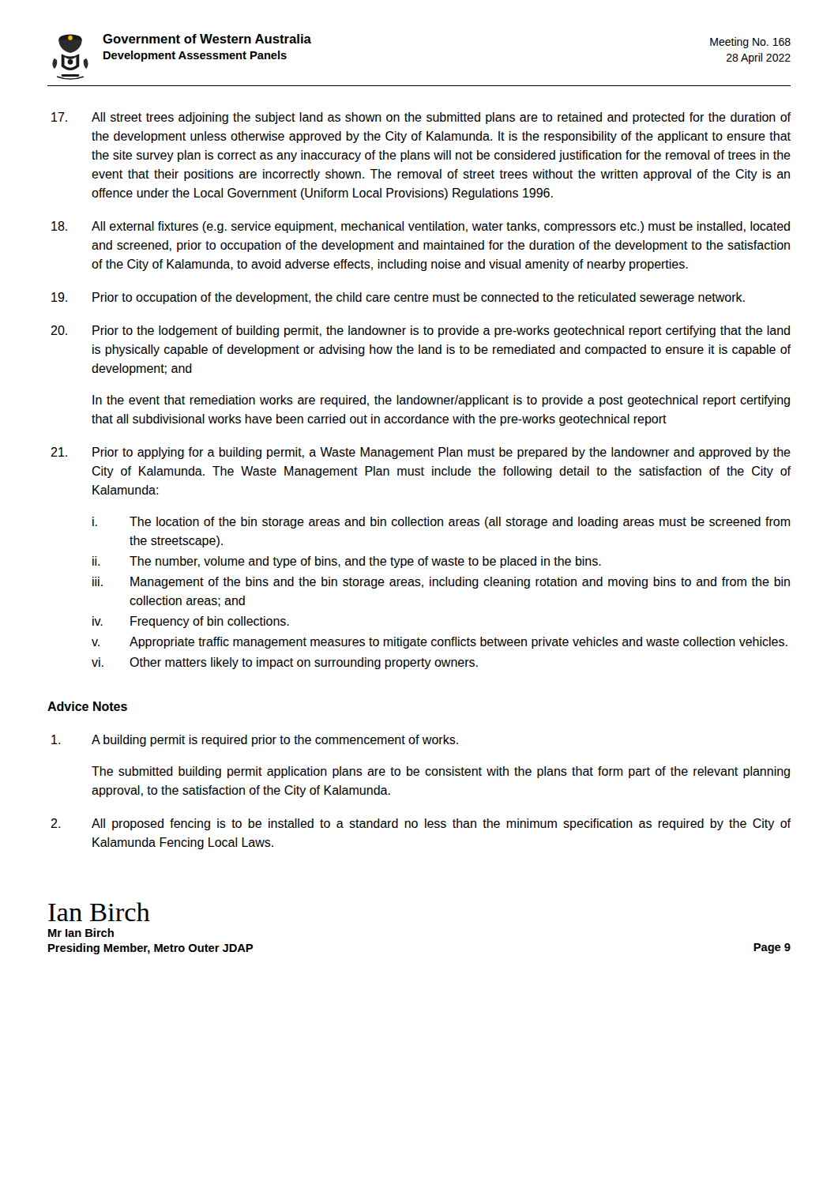Government of Western Australia
Development Assessment Panels
Meeting No. 168
28 April 2022
17.
All street trees adjoining the subject land as shown on the submitted plans are to retained and protected for the duration of the development unless otherwise approved by the City of Kalamunda. It is the responsibility of the applicant to ensure that the site survey plan is correct as any inaccuracy of the plans will not be considered justification for the removal of trees in the event that their positions are incorrectly shown. The removal of street trees without the written approval of the City is an offence under the Local Government (Uniform Local Provisions) Regulations 1996.
18.
All external fixtures (e.g. service equipment, mechanical ventilation, water tanks, compressors etc.) must be installed, located and screened, prior to occupation of the development and maintained for the duration of the development to the satisfaction of the City of Kalamunda, to avoid adverse effects, including noise and visual amenity of nearby properties.
19.
Prior to occupation of the development, the child care centre must be connected to the reticulated sewerage network.
20.
Prior to the lodgement of building permit, the landowner is to provide a pre-works geotechnical report certifying that the land is physically capable of development or advising how the land is to be remediated and compacted to ensure it is capable of development; and
In the event that remediation works are required, the landowner/applicant is to provide a post geotechnical report certifying that all subdivisional works have been carried out in accordance with the pre-works geotechnical report
21.
Prior to applying for a building permit, a Waste Management Plan must be prepared by the landowner and approved by the City of Kalamunda. The Waste Management Plan must include the following detail to the satisfaction of the City of Kalamunda:
i. The location of the bin storage areas and bin collection areas (all storage and loading areas must be screened from the streetscape).
ii. The number, volume and type of bins, and the type of waste to be placed in the bins.
iii. Management of the bins and the bin storage areas, including cleaning rotation and moving bins to and from the bin collection areas; and
iv. Frequency of bin collections.
v. Appropriate traffic management measures to mitigate conflicts between private vehicles and waste collection vehicles.
vi. Other matters likely to impact on surrounding property owners.
Advice Notes
1.
A building permit is required prior to the commencement of works.
The submitted building permit application plans are to be consistent with the plans that form part of the relevant planning approval, to the satisfaction of the City of Kalamunda.
2.
All proposed fencing is to be installed to a standard no less than the minimum specification as required by the City of Kalamunda Fencing Local Laws.
Ian Birch
Mr Ian Birch
Presiding Member, Metro Outer JDAP
Page 9